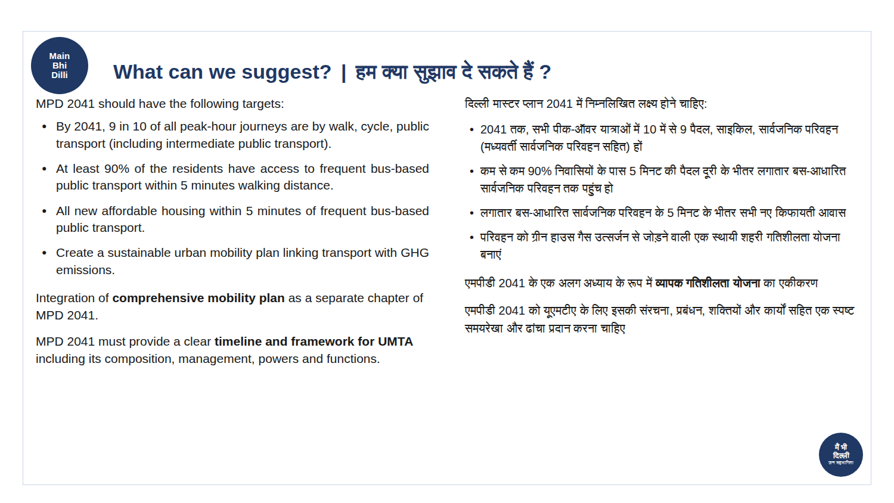Main Bhi Dilli
What can we suggest? | हम क्या सुझाव दे सकते हैं ?
MPD 2041 should have the following targets:
By 2041, 9 in 10 of all peak-hour journeys are by walk, cycle, public transport (including intermediate public transport).
At least 90% of the residents have access to frequent bus-based public transport within 5 minutes walking distance.
All new affordable housing within 5 minutes of frequent bus-based public transport.
Create a sustainable urban mobility plan linking transport with GHG emissions.
Integration of comprehensive mobility plan as a separate chapter of MPD 2041.
MPD 2041 must provide a clear timeline and framework for UMTA including its composition, management, powers and functions.
दिल्ली मास्टर प्लान 2041 में निम्नलिखित लक्ष्य होने चाहिए:
2041 तक, सभी पीक-ऑवर यात्राओं में 10 में से 9 पैदल, साइकिल, सार्वजनिक परिवहन (मध्यवर्ती सार्वजनिक परिवहन सहित) हों
कम से कम 90% निवासियों के पास 5 मिनट की पैदल दूरी के भीतर लगातार बस-आधारित सार्वजनिक परिवहन तक पहुंच हो
लगातार बस-आधारित सार्वजनिक परिवहन के 5 मिनट के भीतर सभी नए किफायती आवास
परिवहन को ग्रीन हाउस गैस उत्सर्जन से जोड़ने वाली एक स्थायी शहरी गतिशीलता योजना बनाएं
एमपीडी 2041 के एक अलग अध्याय के रूप में व्यापक गतिशीलता योजना का एकीकरण
एमपीडी 2041 को यूएमटीए के लिए इसकी संरचना, प्रबंधन, शक्तियों और कार्यों सहित एक स्पष्ट समयरेखा और ढांचा प्रदान करना चाहिए
मैं भी दिल्ली जन सहभागिता